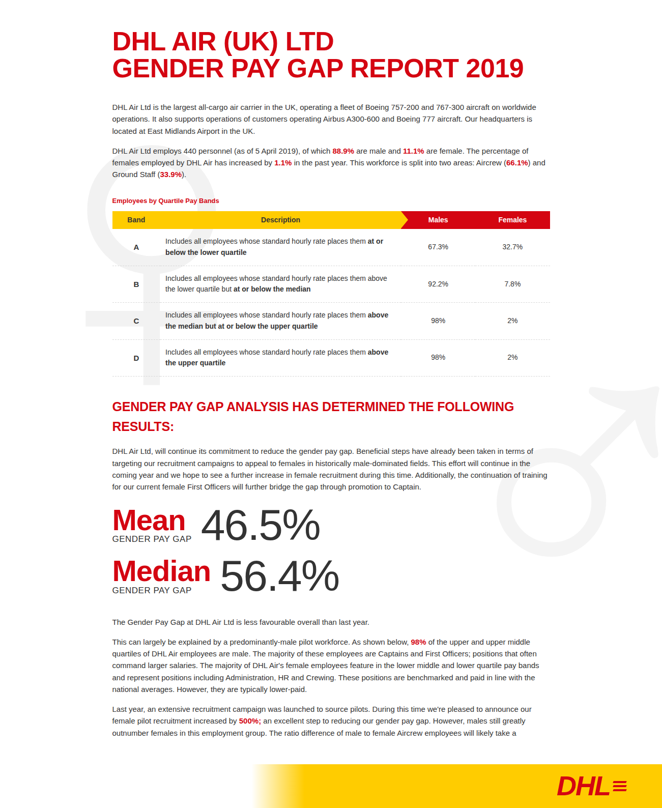♀
♂
DHL Air (UK) Ltd
Gender Pay Gap Report 2019
DHL Air Ltd is the largest all-cargo air carrier in the UK, operating a fleet of Boeing 757-200 and 767-300 aircraft on worldwide operations. It also supports operations of customers operating Airbus A300-600 and Boeing 777 aircraft. Our headquarters is located at East Midlands Airport in the UK.
DHL Air Ltd employs 440 personnel (as of 5 April 2019), of which 88.9% are male and 11.1% are female. The percentage of females employed by DHL Air has increased by 1.1% in the past year. This workforce is split into two areas: Aircrew (66.1%) and Ground Staff (33.9%).
Employees by Quartile Pay Bands
| Band | Description | Males | Females |
| --- | --- | --- | --- |
| A | Includes all employees whose standard hourly rate places them at or below the lower quartile | 67.3% | 32.7% |
| B | Includes all employees whose standard hourly rate places them above the lower quartile but at or below the median | 92.2% | 7.8% |
| C | Includes all employees whose standard hourly rate places them above the median but at or below the upper quartile | 98% | 2% |
| D | Includes all employees whose standard hourly rate places them above the upper quartile | 98% | 2% |
Gender pay gap analysis has determined the following results:
DHL Air Ltd, will continue its commitment to reduce the gender pay gap. Beneficial steps have already been taken in terms of targeting our recruitment campaigns to appeal to females in historically male-dominated fields. This effort will continue in the coming year and we hope to see a further increase in female recruitment during this time. Additionally, the continuation of training for our current female First Officers will further bridge the gap through promotion to Captain.
Mean Gender Pay Gap
46.5%
Median Gender Pay Gap
56.4%
The Gender Pay Gap at DHL Air Ltd is less favourable overall than last year.
This can largely be explained by a predominantly-male pilot workforce. As shown below, 98% of the upper and upper middle quartiles of DHL Air employees are male. The majority of these employees are Captains and First Officers; positions that often command larger salaries. The majority of DHL Air's female employees feature in the lower middle and lower quartile pay bands and represent positions including Administration, HR and Crewing. These positions are benchmarked and paid in line with the national averages. However, they are typically lower-paid.
Last year, an extensive recruitment campaign was launched to source pilots. During this time we're pleased to announce our female pilot recruitment increased by 500%; an excellent step to reducing our gender pay gap. However, males still greatly outnumber females in this employment group. The ratio difference of male to female Aircrew employees will likely take a
DHL